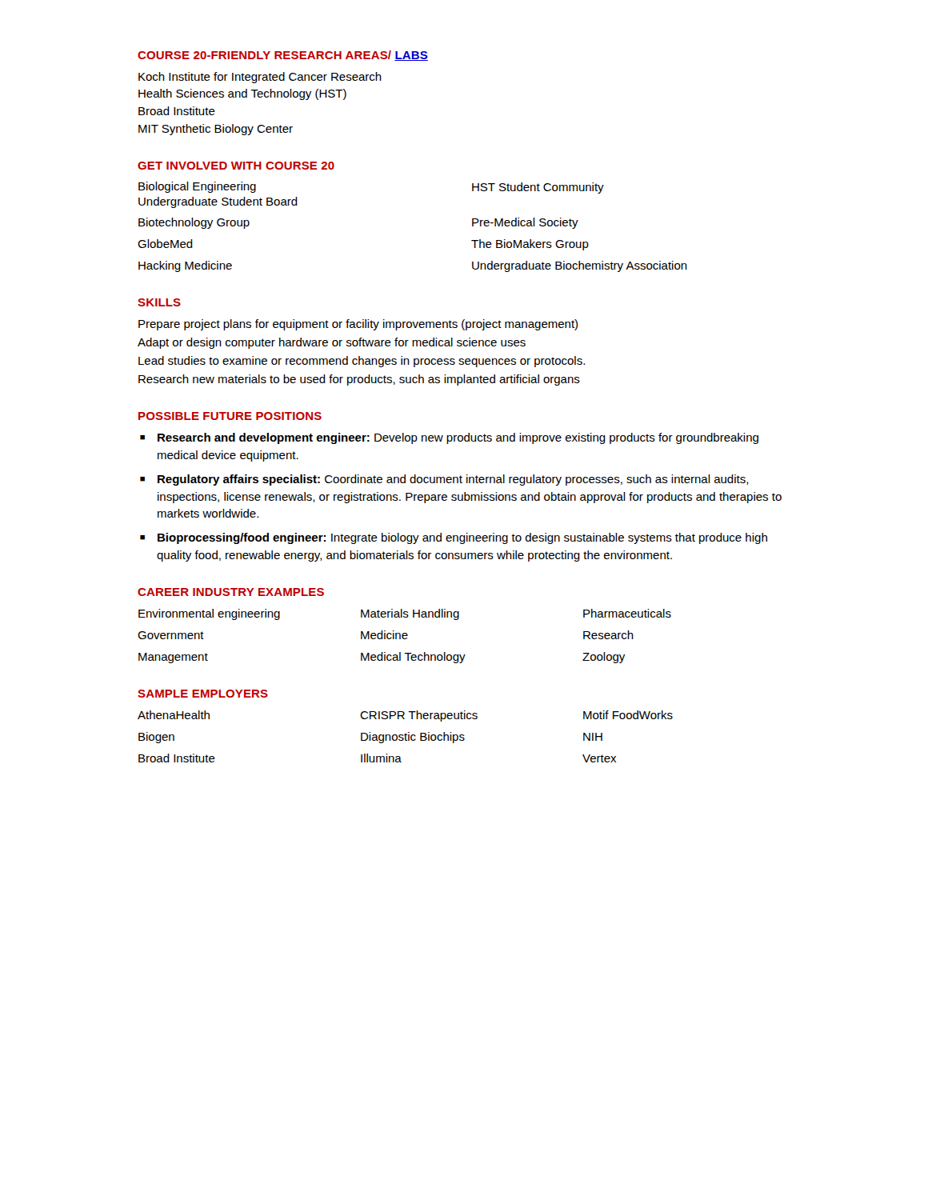COURSE 20-FRIENDLY RESEARCH AREAS/ LABS
Koch Institute for Integrated Cancer Research
Health Sciences and Technology (HST)
Broad Institute
MIT Synthetic Biology Center
GET INVOLVED WITH COURSE 20
Biological Engineering
Undergraduate Student Board
HST Student Community
Biotechnology Group
Pre-Medical Society
GlobeMed
The BioMakers Group
Hacking Medicine
Undergraduate Biochemistry Association
SKILLS
Prepare project plans for equipment or facility improvements (project management)
Adapt or design computer hardware or software for medical science uses
Lead studies to examine or recommend changes in process sequences or protocols.
Research new materials to be used for products, such as implanted artificial organs
POSSIBLE FUTURE POSITIONS
Research and development engineer: Develop new products and improve existing products for groundbreaking medical device equipment.
Regulatory affairs specialist: Coordinate and document internal regulatory processes, such as internal audits, inspections, license renewals, or registrations. Prepare submissions and obtain approval for products and therapies to markets worldwide.
Bioprocessing/food engineer: Integrate biology and engineering to design sustainable systems that produce high quality food, renewable energy, and biomaterials for consumers while protecting the environment.
CAREER INDUSTRY EXAMPLES
Environmental engineering
Materials Handling
Pharmaceuticals
Government
Medicine
Research
Management
Medical Technology
Zoology
SAMPLE EMPLOYERS
AthenaHealth
CRISPR Therapeutics
Motif FoodWorks
Biogen
Diagnostic Biochips
NIH
Broad Institute
Illumina
Vertex